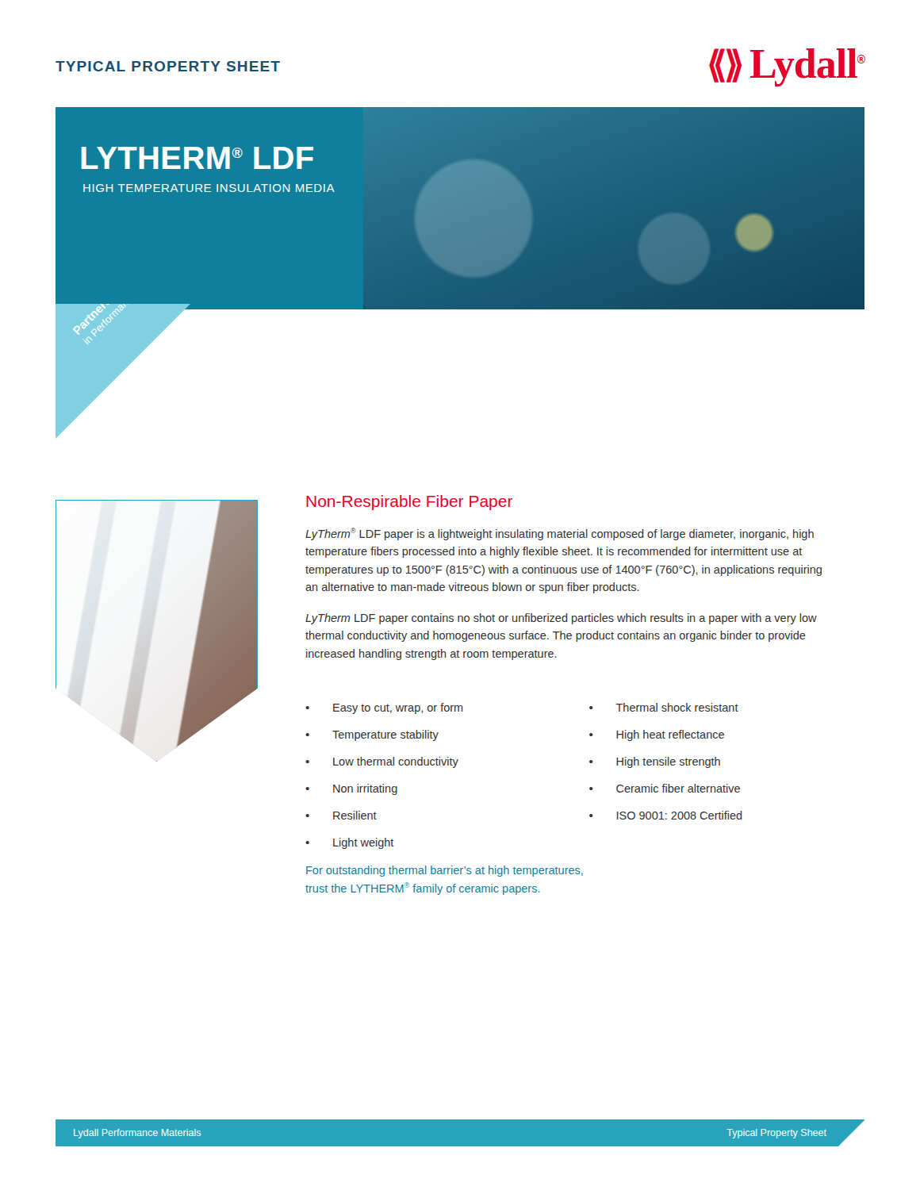Typical Property Sheet
⟪⟫ Lydall®
LYTHERM® LDF
High Temperature Insulation Media
Partners
in Performance
Non-Respirable Fiber Paper
LyTherm® LDF paper is a lightweight insulating material composed of large diameter, inorganic, high temperature fibers processed into a highly flexible sheet. It is recommended for intermittent use at temperatures up to 1500°F (815°C) with a continuous use of 1400°F (760°C), in applications requiring an alternative to man-made vitreous blown or spun fiber products.
LyTherm LDF paper contains no shot or unfiberized particles which results in a paper with a very low thermal conductivity and homogeneous surface. The product contains an organic binder to provide increased handling strength at room temperature.
Easy to cut, wrap, or form
Temperature stability
Low thermal conductivity
Non irritating
Resilient
Light weight
Thermal shock resistant
High heat reflectance
High tensile strength
Ceramic fiber alternative
ISO 9001: 2008 Certified
For outstanding thermal barrier’s at high temperatures,
trust the LYTHERM® family of ceramic papers.
Lydall Performance Materials Typical Property Sheet